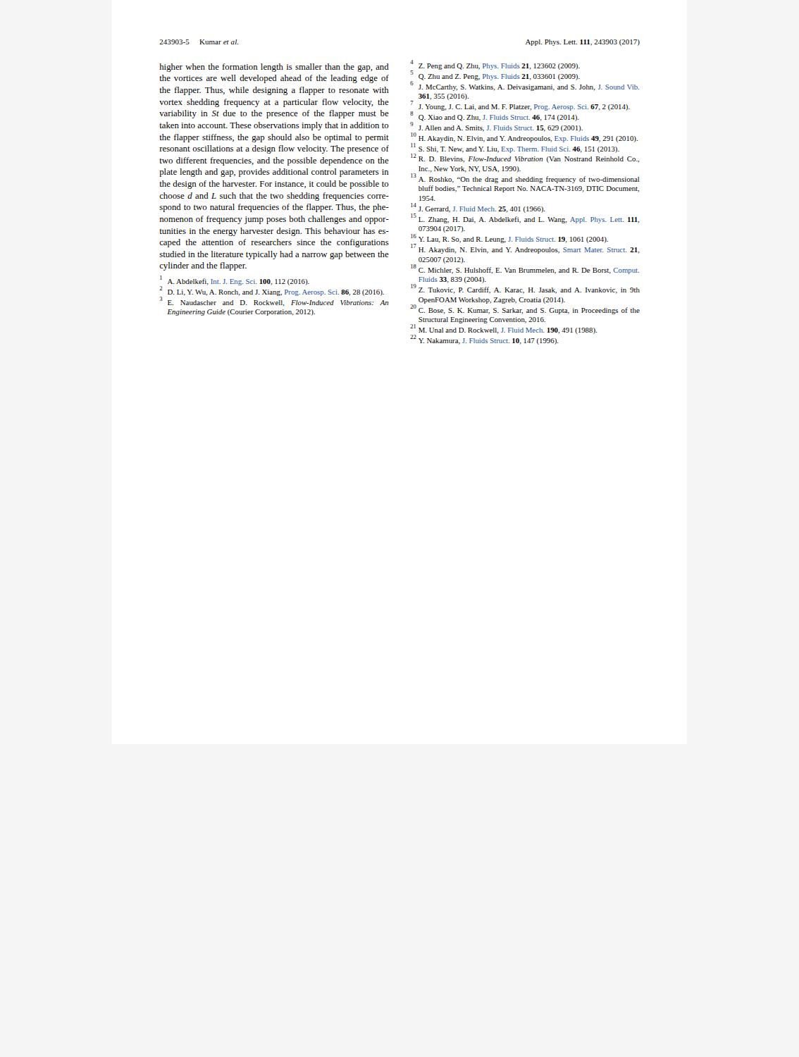243903-5 Kumar et al.
Appl. Phys. Lett. 111, 243903 (2017)
higher when the formation length is smaller than the gap, and the vortices are well developed ahead of the leading edge of the flapper. Thus, while designing a flapper to resonate with vortex shedding frequency at a particular flow velocity, the variability in St due to the presence of the flapper must be taken into account. These observations imply that in addition to the flapper stiffness, the gap should also be optimal to permit resonant oscillations at a design flow velocity. The presence of two different frequencies, and the possible dependence on the plate length and gap, provides additional control parameters in the design of the harvester. For instance, it could be possible to choose d and L such that the two shedding frequencies correspond to two natural frequencies of the flapper. Thus, the phenomenon of frequency jump poses both challenges and opportunities in the energy harvester design. This behaviour has escaped the attention of researchers since the configurations studied in the literature typically had a narrow gap between the cylinder and the flapper.
A. Abdelkefi, Int. J. Eng. Sci. 100, 112 (2016).
D. Li, Y. Wu, A. Ronch, and J. Xiang, Prog. Aerosp. Sci. 86, 28 (2016).
E. Naudascher and D. Rockwell, Flow-Induced Vibrations: An Engineering Guide (Courier Corporation, 2012).
Z. Peng and Q. Zhu, Phys. Fluids 21, 123602 (2009).
Q. Zhu and Z. Peng, Phys. Fluids 21, 033601 (2009).
J. McCarthy, S. Watkins, A. Deivasigamani, and S. John, J. Sound Vib. 361, 355 (2016).
J. Young, J. C. Lai, and M. F. Platzer, Prog. Aerosp. Sci. 67, 2 (2014).
Q. Xiao and Q. Zhu, J. Fluids Struct. 46, 174 (2014).
J. Allen and A. Smits, J. Fluids Struct. 15, 629 (2001).
H. Akaydin, N. Elvin, and Y. Andreopoulos, Exp. Fluids 49, 291 (2010).
S. Shi, T. New, and Y. Liu, Exp. Therm. Fluid Sci. 46, 151 (2013).
R. D. Blevins, Flow-Induced Vibration (Van Nostrand Reinhold Co., Inc., New York, NY, USA, 1990).
A. Roshko, “On the drag and shedding frequency of two-dimensional bluff bodies,” Technical Report No. NACA-TN-3169, DTIC Document, 1954.
J. Gerrard, J. Fluid Mech. 25, 401 (1966).
L. Zhang, H. Dai, A. Abdelkefi, and L. Wang, Appl. Phys. Lett. 111, 073904 (2017).
Y. Lau, R. So, and R. Leung, J. Fluids Struct. 19, 1061 (2004).
H. Akaydin, N. Elvin, and Y. Andreopoulos, Smart Mater. Struct. 21, 025007 (2012).
C. Michler, S. Hulshoff, E. Van Brummelen, and R. De Borst, Comput. Fluids 33, 839 (2004).
Z. Tukovic, P. Cardiff, A. Karac, H. Jasak, and A. Ivankovic, in 9th OpenFOAM Workshop, Zagreb, Croatia (2014).
C. Bose, S. K. Kumar, S. Sarkar, and S. Gupta, in Proceedings of the Structural Engineering Convention, 2016.
M. Unal and D. Rockwell, J. Fluid Mech. 190, 491 (1988).
Y. Nakamura, J. Fluids Struct. 10, 147 (1996).